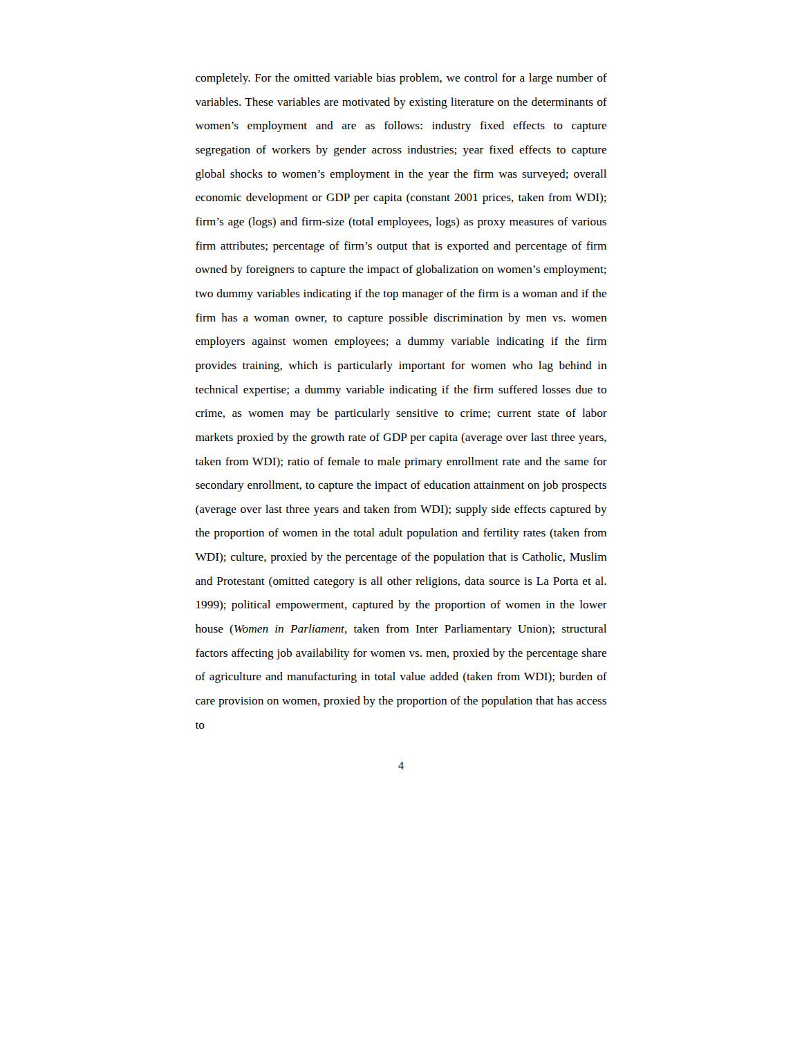completely. For the omitted variable bias problem, we control for a large number of variables. These variables are motivated by existing literature on the determinants of women’s employment and are as follows: industry fixed effects to capture segregation of workers by gender across industries; year fixed effects to capture global shocks to women’s employment in the year the firm was surveyed; overall economic development or GDP per capita (constant 2001 prices, taken from WDI); firm’s age (logs) and firm-size (total employees, logs) as proxy measures of various firm attributes; percentage of firm’s output that is exported and percentage of firm owned by foreigners to capture the impact of globalization on women’s employment; two dummy variables indicating if the top manager of the firm is a woman and if the firm has a woman owner, to capture possible discrimination by men vs. women employers against women employees; a dummy variable indicating if the firm provides training, which is particularly important for women who lag behind in technical expertise; a dummy variable indicating if the firm suffered losses due to crime, as women may be particularly sensitive to crime; current state of labor markets proxied by the growth rate of GDP per capita (average over last three years, taken from WDI); ratio of female to male primary enrollment rate and the same for secondary enrollment, to capture the impact of education attainment on job prospects (average over last three years and taken from WDI); supply side effects captured by the proportion of women in the total adult population and fertility rates (taken from WDI); culture, proxied by the percentage of the population that is Catholic, Muslim and Protestant (omitted category is all other religions, data source is La Porta et al. 1999); political empowerment, captured by the proportion of women in the lower house (Women in Parliament, taken from Inter Parliamentary Union); structural factors affecting job availability for women vs. men, proxied by the percentage share of agriculture and manufacturing in total value added (taken from WDI); burden of care provision on women, proxied by the proportion of the population that has access to
4